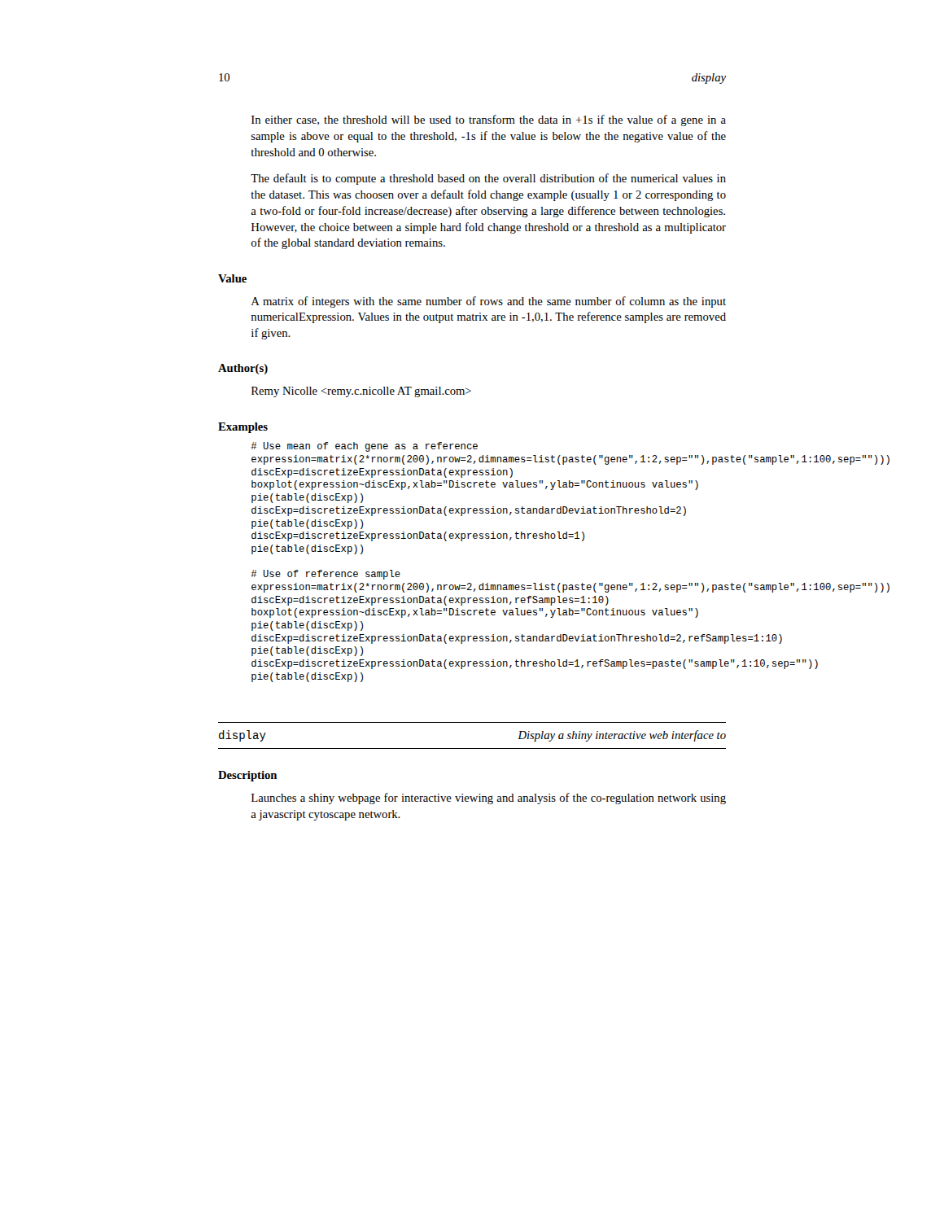10 display
In either case, the threshold will be used to transform the data in +1s if the value of a gene in a sample is above or equal to the threshold, -1s if the value is below the the negative value of the threshold and 0 otherwise.
The default is to compute a threshold based on the overall distribution of the numerical values in the dataset. This was choosen over a default fold change example (usually 1 or 2 corresponding to a two-fold or four-fold increase/decrease) after observing a large difference between technologies. However, the choice between a simple hard fold change threshold or a threshold as a multiplicator of the global standard deviation remains.
Value
A matrix of integers with the same number of rows and the same number of column as the input numericalExpression. Values in the output matrix are in -1,0,1. The reference samples are removed if given.
Author(s)
Remy Nicolle <remy.c.nicolle AT gmail.com>
Examples
# Use mean of each gene as a reference
expression=matrix(2*rnorm(200),nrow=2,dimnames=list(paste("gene",1:2,sep=""),paste("sample",1:100,sep="")))
discExp=discretizeExpressionData(expression)
boxplot(expression~discExp,xlab="Discrete values",ylab="Continuous values")
pie(table(discExp))
discExp=discretizeExpressionData(expression,standardDeviationThreshold=2)
pie(table(discExp))
discExp=discretizeExpressionData(expression,threshold=1)
pie(table(discExp))

# Use of reference sample
expression=matrix(2*rnorm(200),nrow=2,dimnames=list(paste("gene",1:2,sep=""),paste("sample",1:100,sep="")))
discExp=discretizeExpressionData(expression,refSamples=1:10)
boxplot(expression~discExp,xlab="Discrete values",ylab="Continuous values")
pie(table(discExp))
discExp=discretizeExpressionData(expression,standardDeviationThreshold=2,refSamples=1:10)
pie(table(discExp))
discExp=discretizeExpressionData(expression,threshold=1,refSamples=paste("sample",1:10,sep=""))
pie(table(discExp))
display Display a shiny interactive web interface to
Description
Launches a shiny webpage for interactive viewing and analysis of the co-regulation network using a javascript cytoscape network.